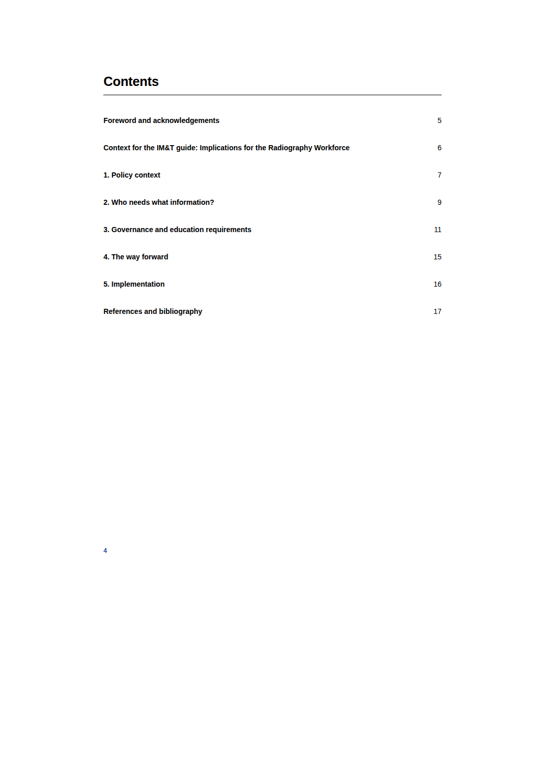Contents
| Foreword and acknowledgements | 5 |
| Context for the IM&T guide: Implications for the Radiography Workforce | 6 |
| 1. Policy context | 7 |
| 2. Who needs what information? | 9 |
| 3. Governance and education requirements | 11 |
| 4. The way forward | 15 |
| 5. Implementation | 16 |
| References and bibliography | 17 |
4